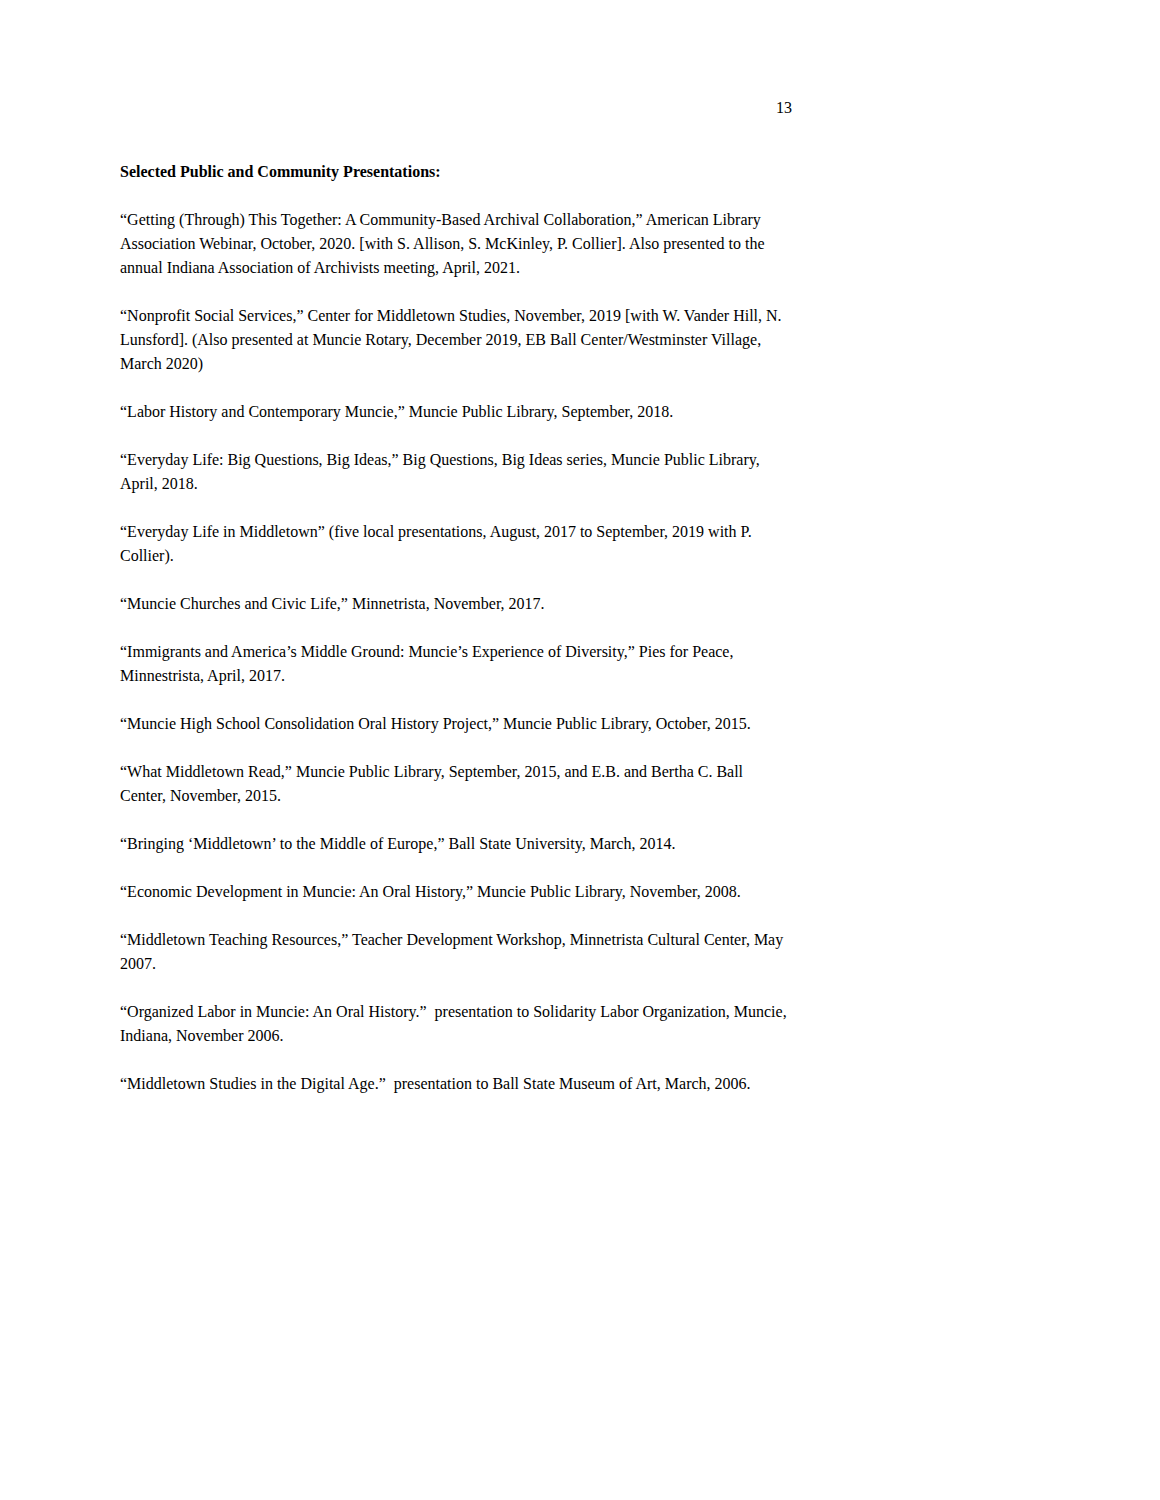13
Selected Public and Community Presentations:
“Getting (Through) This Together: A Community-Based Archival Collaboration,” American Library Association Webinar, October, 2020. [with S. Allison, S. McKinley, P. Collier]. Also presented to the annual Indiana Association of Archivists meeting, April, 2021.
“Nonprofit Social Services,” Center for Middletown Studies, November, 2019 [with W. Vander Hill, N. Lunsford]. (Also presented at Muncie Rotary, December 2019, EB Ball Center/Westminster Village, March 2020)
“Labor History and Contemporary Muncie,” Muncie Public Library, September, 2018.
“Everyday Life: Big Questions, Big Ideas,” Big Questions, Big Ideas series, Muncie Public Library, April, 2018.
“Everyday Life in Middletown” (five local presentations, August, 2017 to September, 2019 with P. Collier).
“Muncie Churches and Civic Life,” Minnetrista, November, 2017.
“Immigrants and America’s Middle Ground: Muncie’s Experience of Diversity,” Pies for Peace, Minnestrista, April, 2017.
“Muncie High School Consolidation Oral History Project,” Muncie Public Library, October, 2015.
“What Middletown Read,” Muncie Public Library, September, 2015, and E.B. and Bertha C. Ball Center, November, 2015.
“Bringing ‘Middletown’ to the Middle of Europe,” Ball State University, March, 2014.
“Economic Development in Muncie: An Oral History,” Muncie Public Library, November, 2008.
“Middletown Teaching Resources,” Teacher Development Workshop, Minnetrista Cultural Center, May 2007.
“Organized Labor in Muncie: An Oral History.” presentation to Solidarity Labor Organization, Muncie, Indiana, November 2006.
“Middletown Studies in the Digital Age.” presentation to Ball State Museum of Art, March, 2006.